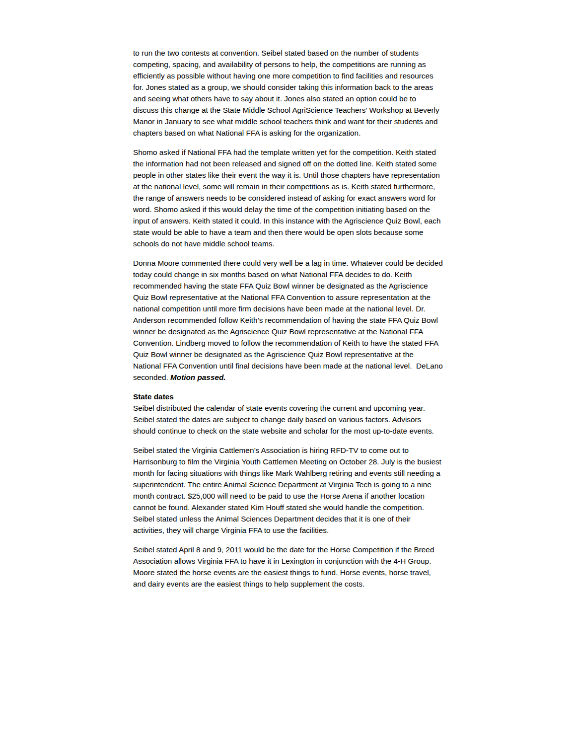to run the two contests at convention. Seibel stated based on the number of students competing, spacing, and availability of persons to help, the competitions are running as efficiently as possible without having one more competition to find facilities and resources for. Jones stated as a group, we should consider taking this information back to the areas and seeing what others have to say about it. Jones also stated an option could be to discuss this change at the State Middle School AgriScience Teachers’ Workshop at Beverly Manor in January to see what middle school teachers think and want for their students and chapters based on what National FFA is asking for the organization.
Shomo asked if National FFA had the template written yet for the competition. Keith stated the information had not been released and signed off on the dotted line. Keith stated some people in other states like their event the way it is. Until those chapters have representation at the national level, some will remain in their competitions as is. Keith stated furthermore, the range of answers needs to be considered instead of asking for exact answers word for word. Shomo asked if this would delay the time of the competition initiating based on the input of answers. Keith stated it could. In this instance with the Agriscience Quiz Bowl, each state would be able to have a team and then there would be open slots because some schools do not have middle school teams.
Donna Moore commented there could very well be a lag in time. Whatever could be decided today could change in six months based on what National FFA decides to do. Keith recommended having the state FFA Quiz Bowl winner be designated as the Agriscience Quiz Bowl representative at the National FFA Convention to assure representation at the national competition until more firm decisions have been made at the national level. Dr. Anderson recommended follow Keith’s recommendation of having the state FFA Quiz Bowl winner be designated as the Agriscience Quiz Bowl representative at the National FFA Convention. Lindberg moved to follow the recommendation of Keith to have the stated FFA Quiz Bowl winner be designated as the Agriscience Quiz Bowl representative at the National FFA Convention until final decisions have been made at the national level. DeLano seconded. Motion passed.
State dates
Seibel distributed the calendar of state events covering the current and upcoming year. Seibel stated the dates are subject to change daily based on various factors. Advisors should continue to check on the state website and scholar for the most up-to-date events.
Seibel stated the Virginia Cattlemen’s Association is hiring RFD-TV to come out to Harrisonburg to film the Virginia Youth Cattlemen Meeting on October 28. July is the busiest month for facing situations with things like Mark Wahlberg retiring and events still needing a superintendent. The entire Animal Science Department at Virginia Tech is going to a nine month contract. $25,000 will need to be paid to use the Horse Arena if another location cannot be found. Alexander stated Kim Houff stated she would handle the competition. Seibel stated unless the Animal Sciences Department decides that it is one of their activities, they will charge Virginia FFA to use the facilities.
Seibel stated April 8 and 9, 2011 would be the date for the Horse Competition if the Breed Association allows Virginia FFA to have it in Lexington in conjunction with the 4-H Group. Moore stated the horse events are the easiest things to fund. Horse events, horse travel, and dairy events are the easiest things to help supplement the costs.